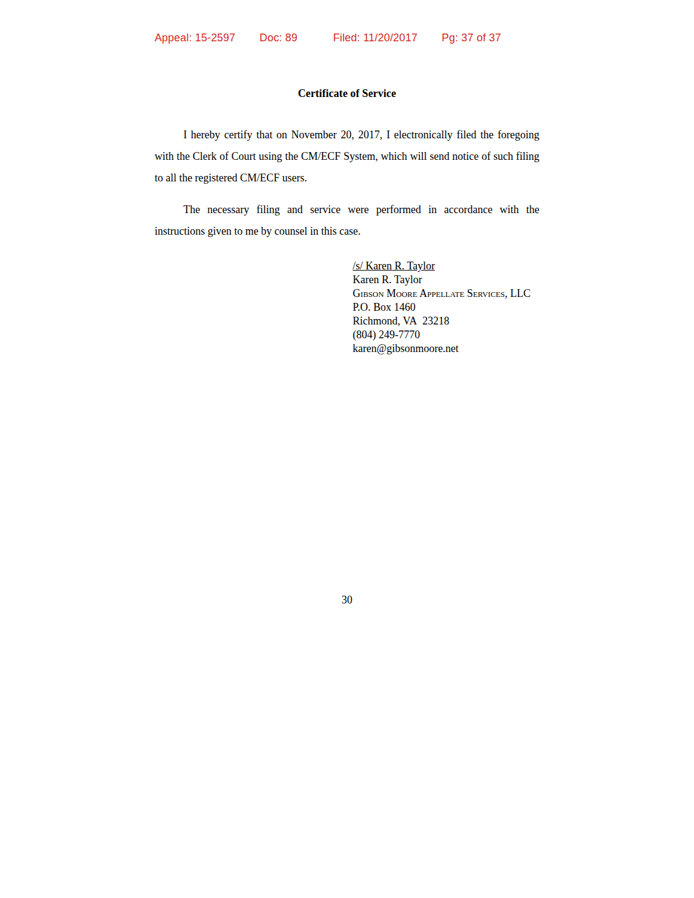Appeal: 15-2597 Doc: 89 Filed: 11/20/2017 Pg: 37 of 37
Certificate of Service
I hereby certify that on November 20, 2017, I electronically filed the foregoing with the Clerk of Court using the CM/ECF System, which will send notice of such filing to all the registered CM/ECF users.
The necessary filing and service were performed in accordance with the instructions given to me by counsel in this case.
/s/ Karen R. Taylor
Karen R. Taylor
Gibson Moore Appellate Services, LLC
P.O. Box 1460
Richmond, VA 23218
(804) 249-7770
karen@gibsonmoore.net
30